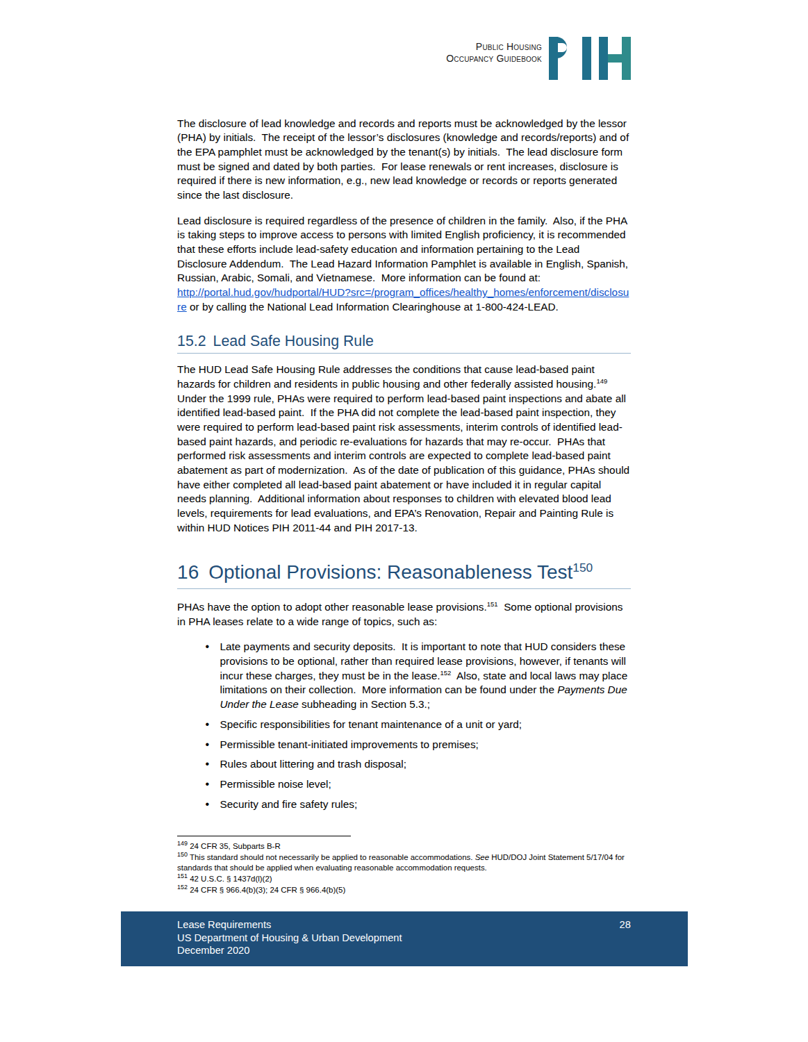Public Housing
Occupancy Guidebook
The disclosure of lead knowledge and records and reports must be acknowledged by the lessor (PHA) by initials. The receipt of the lessor’s disclosures (knowledge and records/reports) and of the EPA pamphlet must be acknowledged by the tenant(s) by initials. The lead disclosure form must be signed and dated by both parties. For lease renewals or rent increases, disclosure is required if there is new information, e.g., new lead knowledge or records or reports generated since the last disclosure.
Lead disclosure is required regardless of the presence of children in the family. Also, if the PHA is taking steps to improve access to persons with limited English proficiency, it is recommended that these efforts include lead-safety education and information pertaining to the Lead Disclosure Addendum. The Lead Hazard Information Pamphlet is available in English, Spanish, Russian, Arabic, Somali, and Vietnamese. More information can be found at:
http://portal.hud.gov/hudportal/HUD?src=/program_offices/healthy_homes/enforcement/disclosure or by calling the National Lead Information Clearinghouse at 1-800-424-LEAD.
15.2 Lead Safe Housing Rule
The HUD Lead Safe Housing Rule addresses the conditions that cause lead-based paint hazards for children and residents in public housing and other federally assisted housing.149 Under the 1999 rule, PHAs were required to perform lead-based paint inspections and abate all identified lead-based paint. If the PHA did not complete the lead-based paint inspection, they were required to perform lead-based paint risk assessments, interim controls of identified lead-based paint hazards, and periodic re-evaluations for hazards that may re-occur. PHAs that performed risk assessments and interim controls are expected to complete lead-based paint abatement as part of modernization. As of the date of publication of this guidance, PHAs should have either completed all lead-based paint abatement or have included it in regular capital needs planning. Additional information about responses to children with elevated blood lead levels, requirements for lead evaluations, and EPA’s Renovation, Repair and Painting Rule is within HUD Notices PIH 2011-44 and PIH 2017-13.
16 Optional Provisions: Reasonableness Test150
PHAs have the option to adopt other reasonable lease provisions.151 Some optional provisions in PHA leases relate to a wide range of topics, such as:
Late payments and security deposits. It is important to note that HUD considers these provisions to be optional, rather than required lease provisions, however, if tenants will incur these charges, they must be in the lease.152 Also, state and local laws may place limitations on their collection. More information can be found under the Payments Due Under the Lease subheading in Section 5.3.;
Specific responsibilities for tenant maintenance of a unit or yard;
Permissible tenant-initiated improvements to premises;
Rules about littering and trash disposal;
Permissible noise level;
Security and fire safety rules;
149 24 CFR 35, Subparts B-R
150 This standard should not necessarily be applied to reasonable accommodations. See HUD/DOJ Joint Statement 5/17/04 for standards that should be applied when evaluating reasonable accommodation requests.
151 42 U.S.C. § 1437d(l)(2)
152 24 CFR § 966.4(b)(3); 24 CFR § 966.4(b)(5)
Lease Requirements
US Department of Housing & Urban Development
December 2020
28